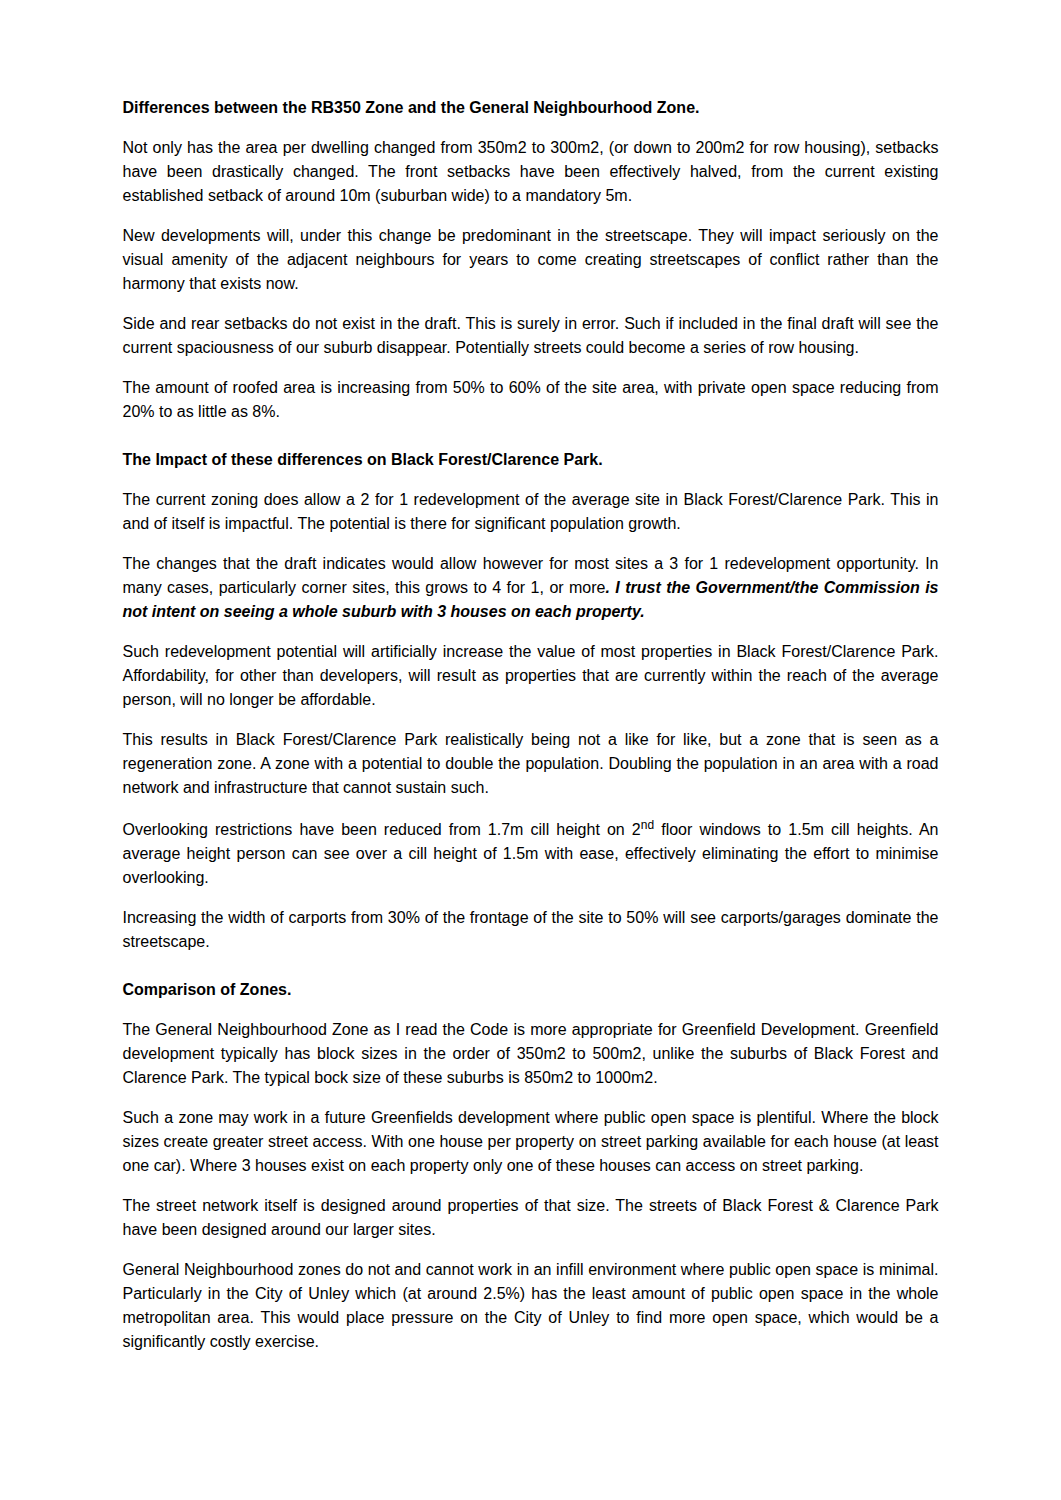Differences between the RB350 Zone and the General Neighbourhood Zone.
Not only has the area per dwelling changed from 350m2 to 300m2, (or down to 200m2 for row housing), setbacks have been drastically changed. The front setbacks have been effectively halved, from the current existing established setback of around 10m (suburban wide) to a mandatory 5m.
New developments will, under this change be predominant in the streetscape. They will impact seriously on the visual amenity of the adjacent neighbours for years to come creating streetscapes of conflict rather than the harmony that exists now.
Side and rear setbacks do not exist in the draft. This is surely in error. Such if included in the final draft will see the current spaciousness of our suburb disappear. Potentially streets could become a series of row housing.
The amount of roofed area is increasing from 50% to 60% of the site area, with private open space reducing from 20% to as little as 8%.
The Impact of these differences on Black Forest/Clarence Park.
The current zoning does allow a 2 for 1 redevelopment of the average site in Black Forest/Clarence Park. This in and of itself is impactful. The potential is there for significant population growth.
The changes that the draft indicates would allow however for most sites a 3 for 1 redevelopment opportunity. In many cases, particularly corner sites, this grows to 4 for 1, or more. I trust the Government/the Commission is not intent on seeing a whole suburb with 3 houses on each property.
Such redevelopment potential will artificially increase the value of most properties in Black Forest/Clarence Park. Affordability, for other than developers, will result as properties that are currently within the reach of the average person, will no longer be affordable.
This results in Black Forest/Clarence Park realistically being not a like for like, but a zone that is seen as a regeneration zone. A zone with a potential to double the population. Doubling the population in an area with a road network and infrastructure that cannot sustain such.
Overlooking restrictions have been reduced from 1.7m cill height on 2nd floor windows to 1.5m cill heights. An average height person can see over a cill height of 1.5m with ease, effectively eliminating the effort to minimise overlooking.
Increasing the width of carports from 30% of the frontage of the site to 50% will see carports/garages dominate the streetscape.
Comparison of Zones.
The General Neighbourhood Zone as I read the Code is more appropriate for Greenfield Development. Greenfield development typically has block sizes in the order of 350m2 to 500m2, unlike the suburbs of Black Forest and Clarence Park. The typical bock size of these suburbs is 850m2 to 1000m2.
Such a zone may work in a future Greenfields development where public open space is plentiful. Where the block sizes create greater street access. With one house per property on street parking available for each house (at least one car). Where 3 houses exist on each property only one of these houses can access on street parking.
The street network itself is designed around properties of that size. The streets of Black Forest & Clarence Park have been designed around our larger sites.
General Neighbourhood zones do not and cannot work in an infill environment where public open space is minimal. Particularly in the City of Unley which (at around 2.5%) has the least amount of public open space in the whole metropolitan area. This would place pressure on the City of Unley to find more open space, which would be a significantly costly exercise.